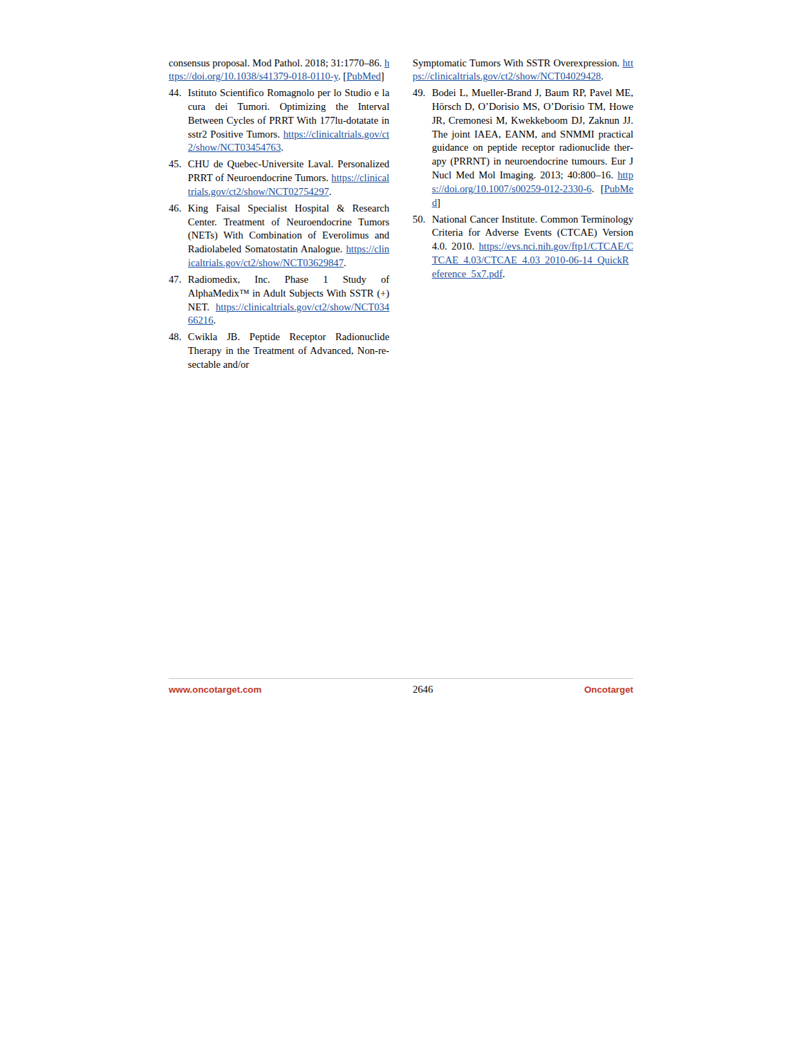consensus proposal. Mod Pathol. 2018; 31:1770–86. https://doi.org/10.1038/s41379-018-0110-y. [PubMed]
44. Istituto Scientifico Romagnolo per lo Studio e la cura dei Tumori. Optimizing the Interval Between Cycles of PRRT With 177lu-dotatate in sstr2 Positive Tumors. https://clinicaltrials.gov/ct2/show/NCT03454763.
45. CHU de Quebec-Universite Laval. Personalized PRRT of Neuroendocrine Tumors. https://clinicaltrials.gov/ct2/show/NCT02754297.
46. King Faisal Specialist Hospital & Research Center. Treatment of Neuroendocrine Tumors (NETs) With Combination of Everolimus and Radiolabeled Somatostatin Analogue. https://clinicaltrials.gov/ct2/show/NCT03629847.
47. Radiomedix, Inc. Phase 1 Study of AlphaMedix™ in Adult Subjects With SSTR (+) NET. https://clinicaltrials.gov/ct2/show/NCT03466216.
48. Cwikla JB. Peptide Receptor Radionuclide Therapy in the Treatment of Advanced, Non-resectable and/or
Symptomatic Tumors With SSTR Overexpression. https://clinicaltrials.gov/ct2/show/NCT04029428.
49. Bodei L, Mueller-Brand J, Baum RP, Pavel ME, Hörsch D, O’Dorisio MS, O’Dorisio TM, Howe JR, Cremonesi M, Kwekkeboom DJ, Zaknun JJ. The joint IAEA, EANM, and SNMMI practical guidance on peptide receptor radionuclide therapy (PRRNT) in neuroendocrine tumours. Eur J Nucl Med Mol Imaging. 2013; 40:800–16. https://doi.org/10.1007/s00259-012-2330-6. [PubMed]
50. National Cancer Institute. Common Terminology Criteria for Adverse Events (CTCAE) Version 4.0. 2010. https://evs.nci.nih.gov/ftp1/CTCAE/CTCAE_4.03/CTCAE_4.03_2010-06-14_QuickReference_5x7.pdf.
www.oncotarget.com 2646 Oncotarget